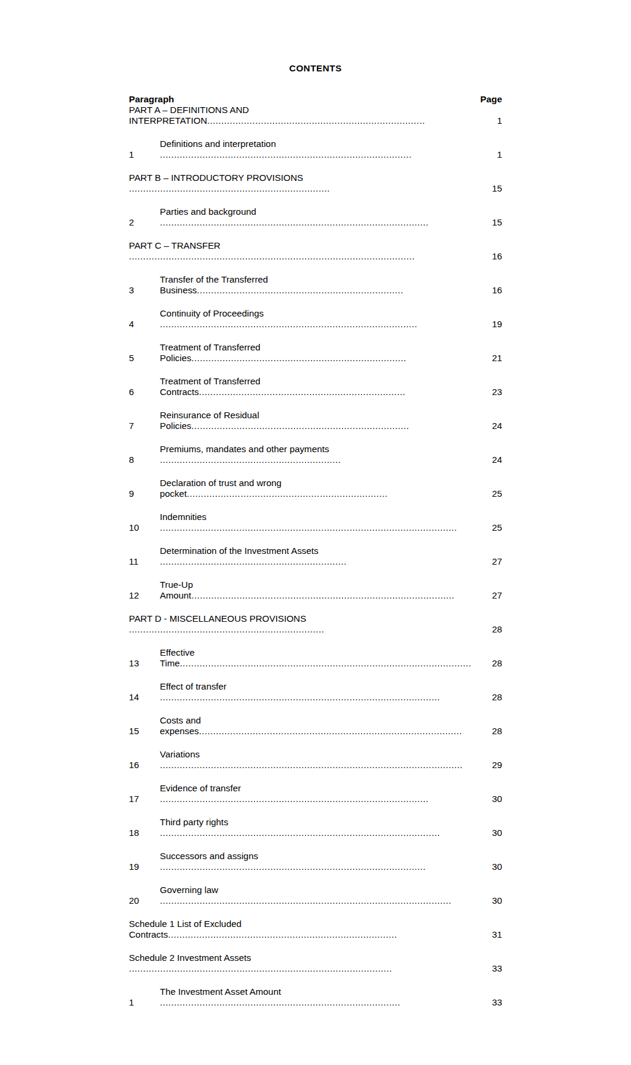CONTENTS
| Paragraph | Page |
| PART A – DEFINITIONS AND INTERPRETATION ............................................................................. | 1 |
| 1 | Definitions and interpretation ......................................................................................... | 1 |
| PART B – INTRODUCTORY PROVISIONS ....................................................................... | 15 |
| 2 | Parties and background ............................................................................................... | 15 |
| PART C – TRANSFER ..................................................................................................... | 16 |
| 3 | Transfer of the Transferred Business ......................................................................... | 16 |
| 4 | Continuity of Proceedings ........................................................................................... | 19 |
| 5 | Treatment of Transferred Policies ............................................................................ | 21 |
| 6 | Treatment of Transferred Contracts ......................................................................... | 23 |
| 7 | Reinsurance of Residual Policies ............................................................................. | 24 |
| 8 | Premiums, mandates and other payments ................................................................ | 24 |
| 9 | Declaration of trust and wrong pocket ....................................................................... | 25 |
| 10 | Indemnities ......................................................................................................... | 25 |
| 11 | Determination of the Investment Assets .................................................................. | 27 |
| 12 | True-Up Amount ............................................................................................. | 27 |
| PART D - MISCELLANEOUS PROVISIONS ..................................................................... | 28 |
| 13 | Effective Time ....................................................................................................... | 28 |
| 14 | Effect of transfer ................................................................................................... | 28 |
| 15 | Costs and expenses ............................................................................................. | 28 |
| 16 | Variations ........................................................................................................... | 29 |
| 17 | Evidence of transfer ............................................................................................... | 30 |
| 18 | Third party rights ................................................................................................... | 30 |
| 19 | Successors and assigns .............................................................................................. | 30 |
| 20 | Governing law ....................................................................................................... | 30 |
| Schedule 1 List of Excluded Contracts ................................................................................. | 31 |
| Schedule 2 Investment Assets ............................................................................................. | 33 |
| 1 | The Investment Asset Amount ..................................................................................... | 33 |